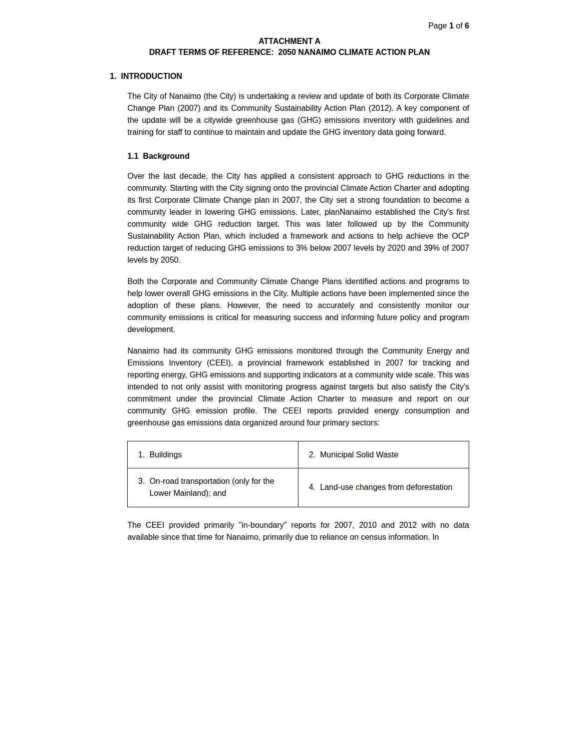Page 1 of 6
ATTACHMENT A
DRAFT TERMS OF REFERENCE: 2050 NANAIMO CLIMATE ACTION PLAN
1. INTRODUCTION
The City of Nanaimo (the City) is undertaking a review and update of both its Corporate Climate Change Plan (2007) and its Community Sustainability Action Plan (2012). A key component of the update will be a citywide greenhouse gas (GHG) emissions inventory with guidelines and training for staff to continue to maintain and update the GHG inventory data going forward.
1.1 Background
Over the last decade, the City has applied a consistent approach to GHG reductions in the community. Starting with the City signing onto the provincial Climate Action Charter and adopting its first Corporate Climate Change plan in 2007, the City set a strong foundation to become a community leader in lowering GHG emissions. Later, planNanaimo established the City's first community wide GHG reduction target. This was later followed up by the Community Sustainability Action Plan, which included a framework and actions to help achieve the OCP reduction target of reducing GHG emissions to 3% below 2007 levels by 2020 and 39% of 2007 levels by 2050.
Both the Corporate and Community Climate Change Plans identified actions and programs to help lower overall GHG emissions in the City. Multiple actions have been implemented since the adoption of these plans. However, the need to accurately and consistently monitor our community emissions is critical for measuring success and informing future policy and program development.
Nanaimo had its community GHG emissions monitored through the Community Energy and Emissions Inventory (CEEI), a provincial framework established in 2007 for tracking and reporting energy, GHG emissions and supporting indicators at a community wide scale. This was intended to not only assist with monitoring progress against targets but also satisfy the City's commitment under the provincial Climate Action Charter to measure and report on our community GHG emission profile. The CEEI reports provided energy consumption and greenhouse gas emissions data organized around four primary sectors:
| Buildings | Municipal Solid Waste |
| On-road transportation (only for the Lower Mainland); and | Land-use changes from deforestation |
The CEEI provided primarily "in-boundary" reports for 2007, 2010 and 2012 with no data available since that time for Nanaimo, primarily due to reliance on census information. In